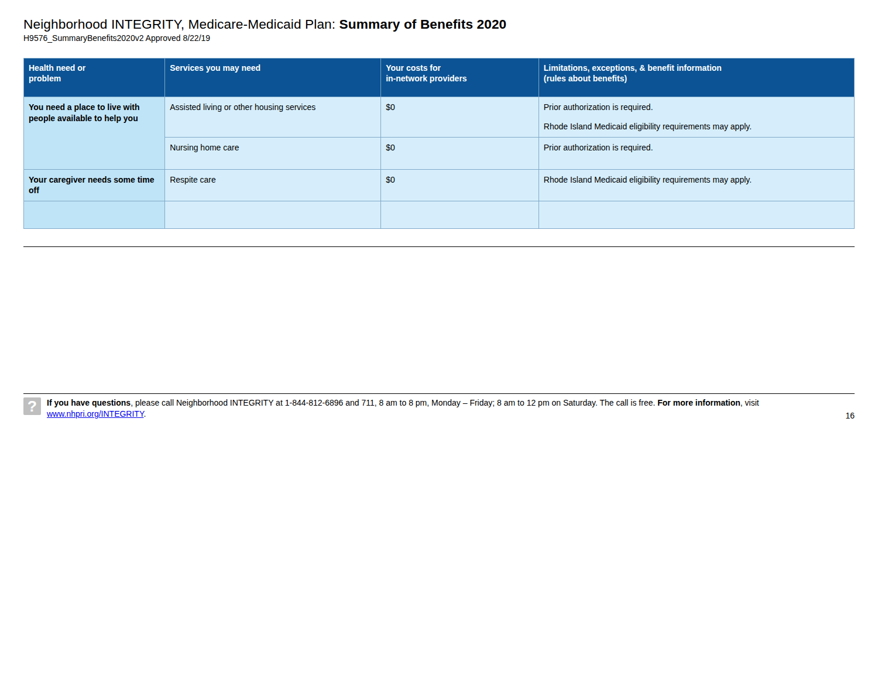Neighborhood INTEGRITY, Medicare-Medicaid Plan: Summary of Benefits 2020
H9576_SummaryBenefits2020v2 Approved 8/22/19
| Health need or problem | Services you may need | Your costs for in-network providers | Limitations, exceptions, & benefit information (rules about benefits) |
| --- | --- | --- | --- |
| You need a place to live with people available to help you | Assisted living or other housing services | $0 | Prior authorization is required. Rhode Island Medicaid eligibility requirements may apply. |
| Nursing home care | $0 | Prior authorization is required. |
| Your caregiver needs some time off | Respite care | $0 | Rhode Island Medicaid eligibility requirements may apply. |
?
If you have questions, please call Neighborhood INTEGRITY at 1-844-812-6896 and 711, 8 am to 8 pm, Monday – Friday; 8 am to 12 pm on Saturday. The call is free. For more information, visit www.nhpri.org/INTEGRITY.
16